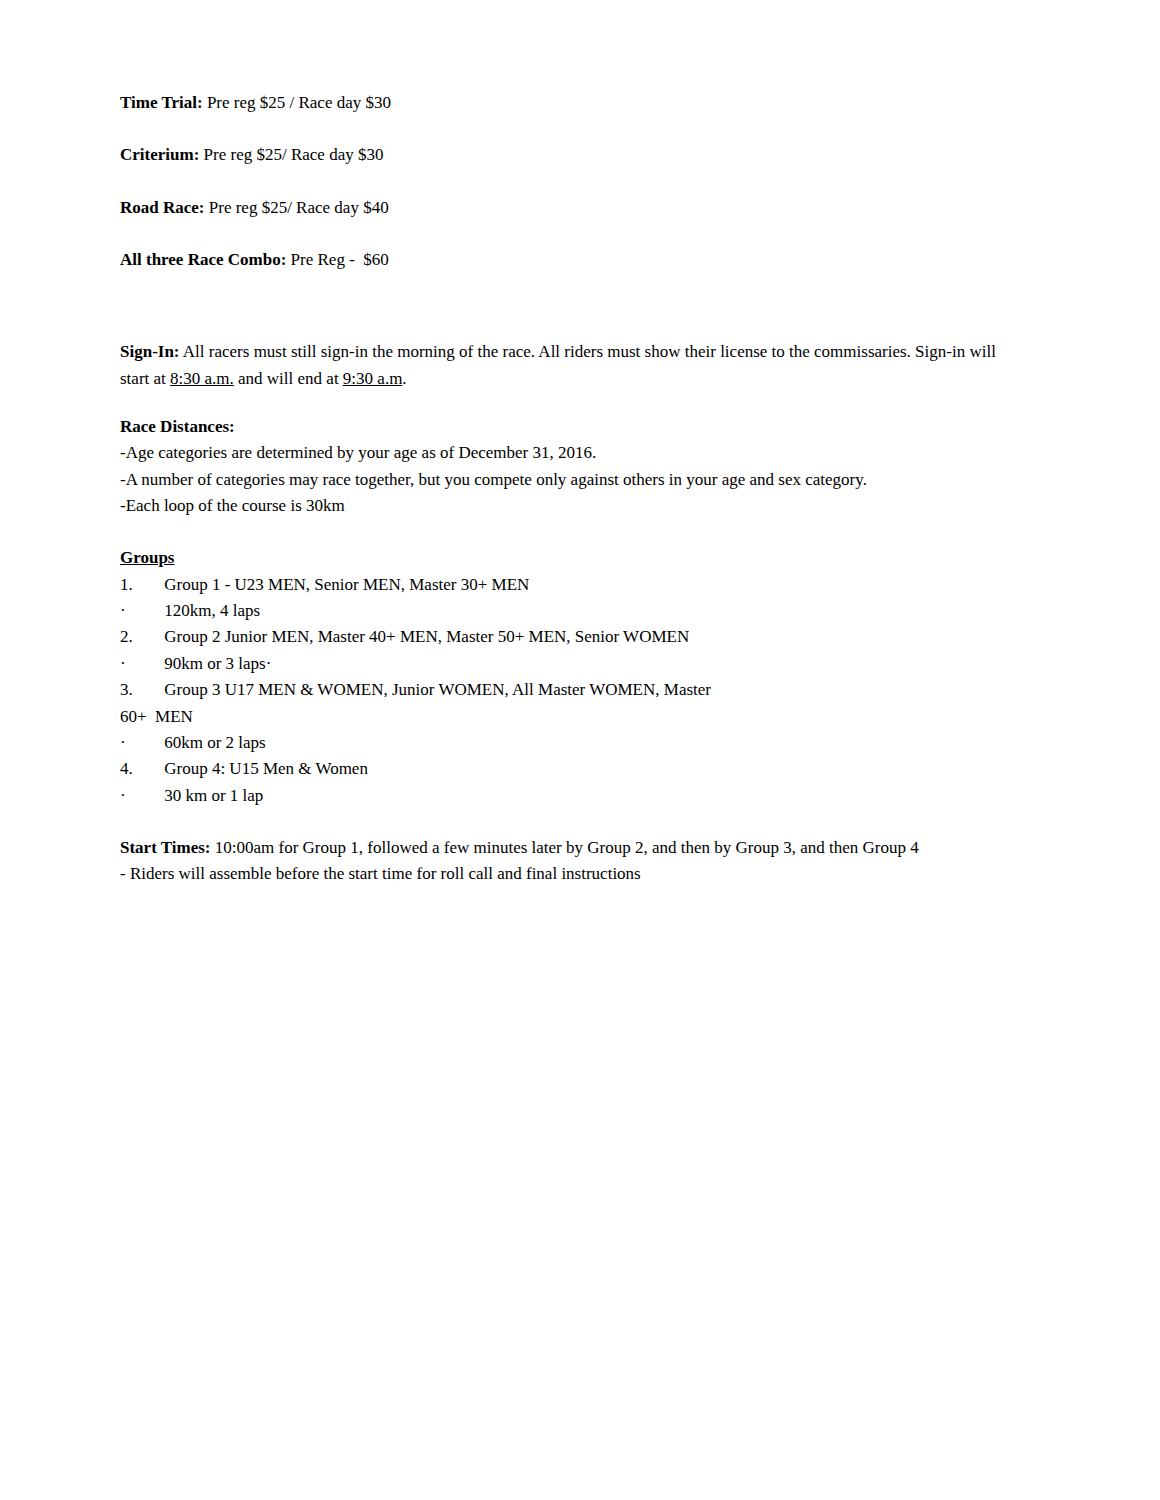Time Trial: Pre reg $25 / Race day $30
Criterium: Pre reg $25/ Race day $30
Road Race: Pre reg $25/ Race day $40
All three Race Combo: Pre Reg - $60
Sign-In: All racers must still sign-in the morning of the race. All riders must show their license to the commissaries. Sign-in will start at 8:30 a.m. and will end at 9:30 a.m.
Race Distances:
-Age categories are determined by your age as of December 31, 2016.
-A number of categories may race together, but you compete only against others in your age and sex category.
-Each loop of the course is 30km
Groups
1. Group 1 - U23 MEN, Senior MEN, Master 30+ MEN
·120km, 4 laps
2. Group 2 Junior MEN, Master 40+ MEN, Master 50+ MEN, Senior WOMEN
·90km or 3 laps·
3. Group 3 U17 MEN & WOMEN, Junior WOMEN, All Master WOMEN, Master
60+ MEN
·60km or 2 laps
4. Group 4: U15 Men & Women
·30 km or 1 lap
Start Times: 10:00am for Group 1, followed a few minutes later by Group 2, and then by Group 3, and then Group 4
- Riders will assemble before the start time for roll call and final instructions